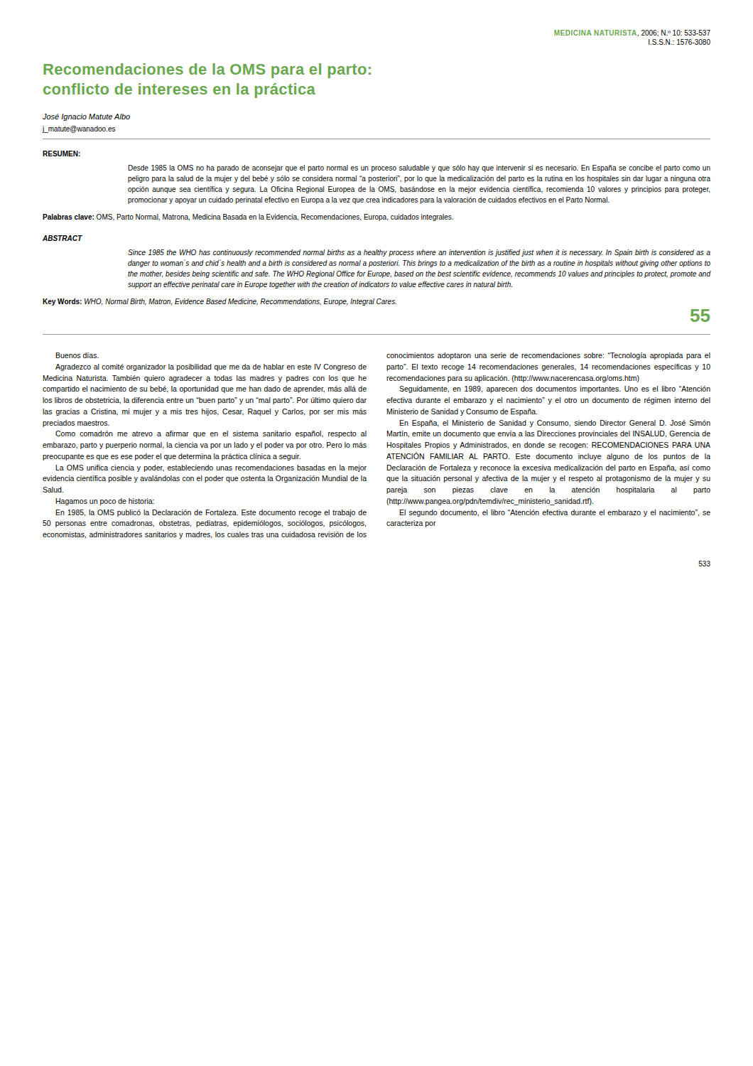MEDICINA NATURISTA, 2006; N.º 10: 533-537
I.S.S.N.: 1576-3080
Recomendaciones de la OMS para el parto:
conflicto de intereses en la práctica
José Ignacio Matute Albo
j_matute@wanadoo.es
RESUMEN:
Desde 1985 la OMS no ha parado de aconsejar que el parto normal es un proceso saludable y que sólo hay que intervenir si es necesario. En España se concibe el parto como un peligro para la salud de la mujer y del bebé y sólo se considera normal “a posteriori”, por lo que la medicalización del parto es la rutina en los hospitales sin dar lugar a ninguna otra opción aunque sea científica y segura. La Oficina Regional Europea de la OMS, basándose en la mejor evidencia científica, recomienda 10 valores y principios para proteger, promocionar y apoyar un cuidado perinatal efectivo en Europa a la vez que crea indicadores para la valoración de cuidados efectivos en el Parto Normal.
Palabras clave: OMS, Parto Normal, Matrona, Medicina Basada en la Evidencia, Recomendaciones, Europa, cuidados integrales.
ABSTRACT
Since 1985 the WHO has continuously recommended normal births as a healthy process where an intervention is justified just when it is necessary. In Spain birth is considered as a danger to woman´s and chid´s health and a birth is considered as normal a posteriori. This brings to a medicalization of the birth as a routine in hospitals without giving other options to the mother, besides being scientific and safe. The WHO Regional Office for Europe, based on the best scientific evidence, recommends 10 values and principles to protect, promote and support an effective perinatal care in Europe together with the creation of indicators to value effective cares in natural birth.
Key Words: WHO, Normal Birth, Matron, Evidence Based Medicine, Recommendations, Europe, Integral Cares.
55
Buenos días.
Agradezco al comité organizador la posibilidad que me da de hablar en este IV Congreso de Medicina Naturista. También quiero agradecer a todas las madres y padres con los que he compartido el nacimiento de su bebé, la oportunidad que me han dado de aprender, más allá de los libros de obstetricia, la diferencia entre un “buen parto” y un “mal parto”. Por último quiero dar las gracias a Cristina, mi mujer y a mis tres hijos, Cesar, Raquel y Carlos, por ser mis más preciados maestros.
Como comadrón me atrevo a afirmar que en el sistema sanitario español, respecto al embarazo, parto y puerperio normal, la ciencia va por un lado y el poder va por otro. Pero lo más preocupante es que es ese poder el que determina la práctica clínica a seguir.
La OMS unifica ciencia y poder, estableciendo unas recomendaciones basadas en la mejor evidencia científica posible y avalándolas con el poder que ostenta la Organización Mundial de la Salud.
Hagamos un poco de historia:
En 1985, la OMS publicó la Declaración de Fortaleza. Este documento recoge el trabajo de 50 personas entre comadronas, obstetras, pediatras, epidemiólogos, sociólogos, psicólogos, economistas, administradores sanitarios y madres, los cuales tras una cuidadosa revisión de los conocimientos adoptaron una serie de recomendaciones sobre: “Tecnología apropiada para el parto”. El texto recoge 14 recomendaciones generales, 14 recomendaciones específicas y 10 recomendaciones para su aplicación. (http://www.nacerencasa.org/oms.htm)
Seguidamente, en 1989, aparecen dos documentos importantes. Uno es el libro “Atención efectiva durante el embarazo y el nacimiento” y el otro un documento de régimen interno del Ministerio de Sanidad y Consumo de España.
En España, el Ministerio de Sanidad y Consumo, siendo Director General D. José Simón Martín, emite un documento que envía a las Direcciones provinciales del INSALUD, Gerencia de Hospitales Propios y Administrados, en donde se recogen: RECOMENDACIONES PARA UNA ATENCIÓN FAMILIAR AL PARTO. Este documento incluye alguno de los puntos de la Declaración de Fortaleza y reconoce la excesiva medicalización del parto en España, así como que la situación personal y afectiva de la mujer y el respeto al protagonismo de la mujer y su pareja son piezas clave en la atención hospitalaria al parto (http://www.pangea.org/pdn/temdiv/rec_ministerio_sanidad.rtf).
El segundo documento, el libro “Atención efectiva durante el embarazo y el nacimiento”, se caracteriza por
533